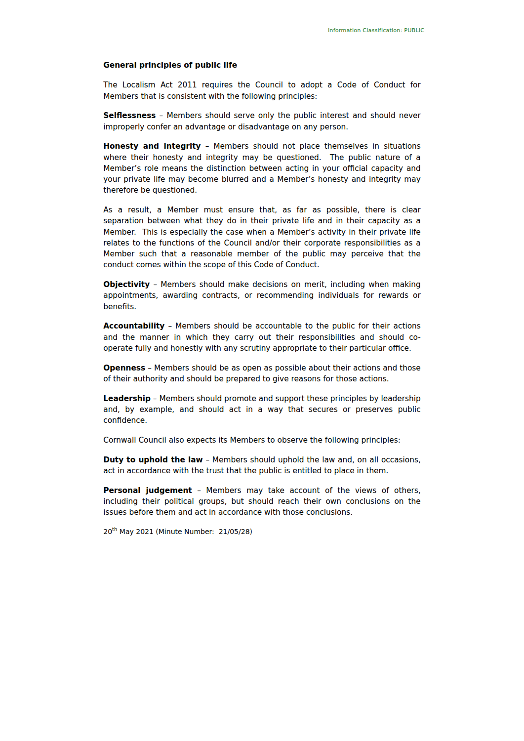Information Classification: PUBLIC
General principles of public life
The Localism Act 2011 requires the Council to adopt a Code of Conduct for Members that is consistent with the following principles:
Selflessness – Members should serve only the public interest and should never improperly confer an advantage or disadvantage on any person.
Honesty and integrity – Members should not place themselves in situations where their honesty and integrity may be questioned. The public nature of a Member’s role means the distinction between acting in your official capacity and your private life may become blurred and a Member’s honesty and integrity may therefore be questioned.
As a result, a Member must ensure that, as far as possible, there is clear separation between what they do in their private life and in their capacity as a Member. This is especially the case when a Member’s activity in their private life relates to the functions of the Council and/or their corporate responsibilities as a Member such that a reasonable member of the public may perceive that the conduct comes within the scope of this Code of Conduct.
Objectivity – Members should make decisions on merit, including when making appointments, awarding contracts, or recommending individuals for rewards or benefits.
Accountability – Members should be accountable to the public for their actions and the manner in which they carry out their responsibilities and should co-operate fully and honestly with any scrutiny appropriate to their particular office.
Openness – Members should be as open as possible about their actions and those of their authority and should be prepared to give reasons for those actions.
Leadership – Members should promote and support these principles by leadership and, by example, and should act in a way that secures or preserves public confidence.
Cornwall Council also expects its Members to observe the following principles:
Duty to uphold the law – Members should uphold the law and, on all occasions, act in accordance with the trust that the public is entitled to place in them.
Personal judgement – Members may take account of the views of others, including their political groups, but should reach their own conclusions on the issues before them and act in accordance with those conclusions.
20th May 2021 (Minute Number: 21/05/28)